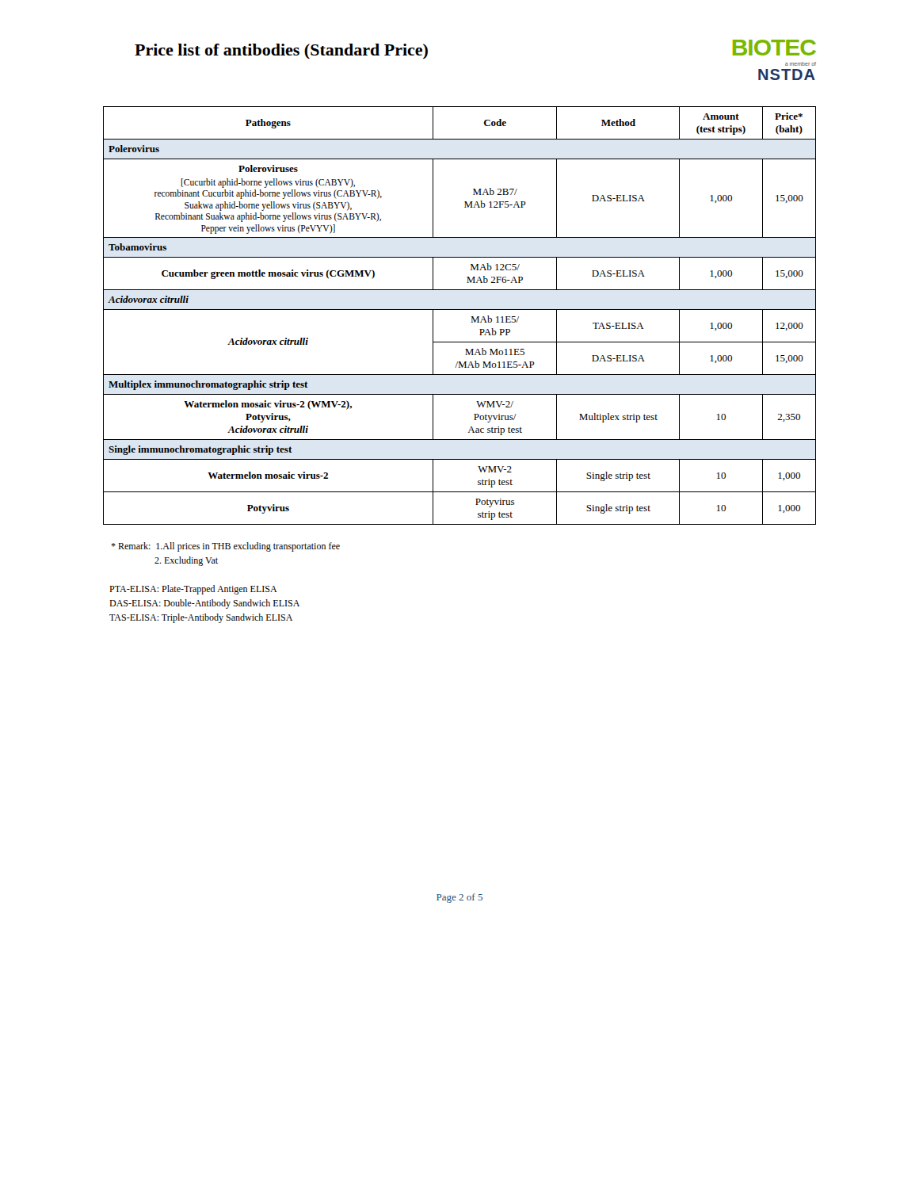Price list of antibodies (Standard Price)
BIOTEC
a member of
NSTDA
| Pathogens | Code | Method | Amount (test strips) | Price* (baht) |
| --- | --- | --- | --- | --- |
| Polerovirus |
| Poleroviruses [Cucurbit aphid-borne yellows virus (CABYV), recombinant Cucurbit aphid-borne yellows virus (CABYV-R), Suakwa aphid-borne yellows virus (SABYV), Recombinant Suakwa aphid-borne yellows virus (SABYV-R), Pepper vein yellows virus (PeVYV)] | MAb 2B7/ MAb 12F5-AP | DAS-ELISA | 1,000 | 15,000 |
| Tobamovirus |
| Cucumber green mottle mosaic virus (CGMMV) | MAb 12C5/ MAb 2F6-AP | DAS-ELISA | 1,000 | 15,000 |
| Acidovorax citrulli |
| Acidovorax citrulli | MAb 11E5/ PAb PP | TAS-ELISA | 1,000 | 12,000 |
| MAb Mo11E5 /MAb Mo11E5-AP | DAS-ELISA | 1,000 | 15,000 |
| Multiplex immunochromatographic strip test |
| Watermelon mosaic virus-2 (WMV-2), Potyvirus, Acidovorax citrulli | WMV-2/ Potyvirus/ Aac strip test | Multiplex strip test | 10 | 2,350 |
| Single immunochromatographic strip test |
| Watermelon mosaic virus-2 | WMV-2 strip test | Single strip test | 10 | 1,000 |
| Potyvirus | Potyvirus strip test | Single strip test | 10 | 1,000 |
* Remark: 1.All prices in THB excluding transportation fee
2. Excluding Vat
PTA-ELISA: Plate-Trapped Antigen ELISA
DAS-ELISA: Double-Antibody Sandwich ELISA
TAS-ELISA: Triple-Antibody Sandwich ELISA
Page 2 of 5